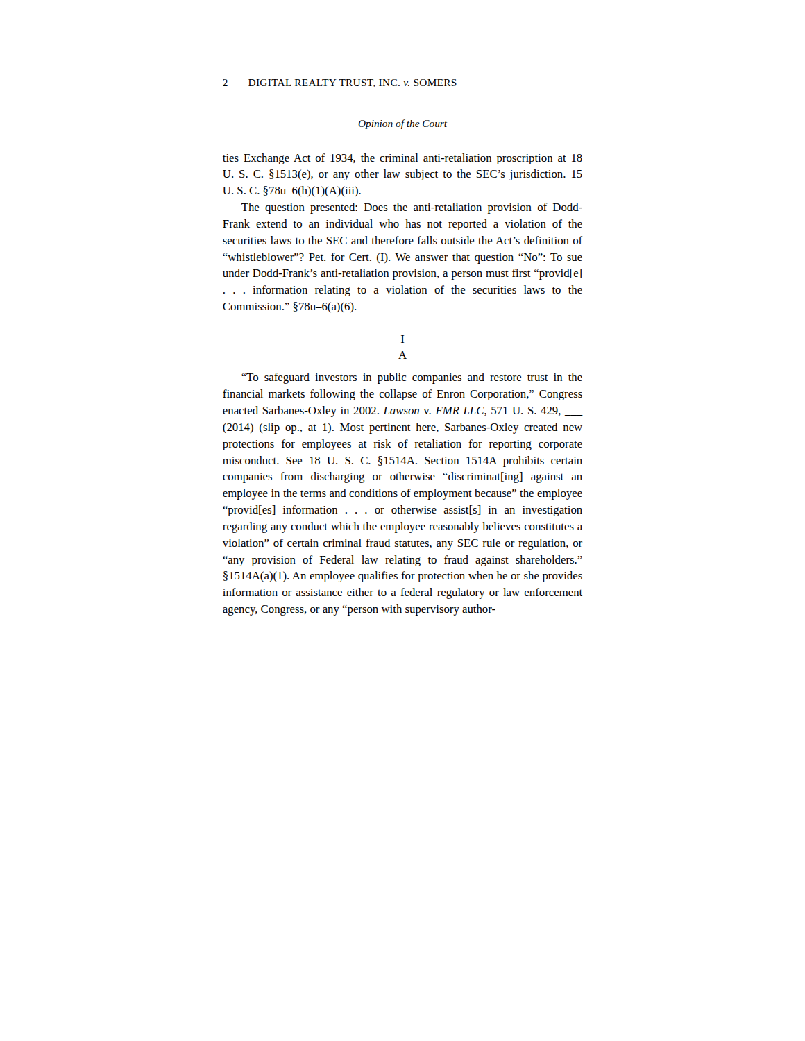2 Digital Realty Trust, Inc. v. Somers
Opinion of the Court
ties Exchange Act of 1934, the criminal anti-retaliation proscription at 18 U. S. C. §1513(e), or any other law subject to the SEC’s jurisdiction. 15 U. S. C. §78u–6(h)(1)(A)(iii).
The question presented: Does the anti-retaliation provision of Dodd-Frank extend to an individual who has not reported a violation of the securities laws to the SEC and therefore falls outside the Act’s definition of “whistleblower”? Pet. for Cert. (I). We answer that question “No”: To sue under Dodd-Frank’s anti-retaliation provision, a person must first “provid[e] . . . information relating to a violation of the securities laws to the Commission.” §78u–6(a)(6).
I
A
“To safeguard investors in public companies and restore trust in the financial markets following the collapse of Enron Corporation,” Congress enacted Sarbanes-Oxley in 2002. Lawson v. FMR LLC, 571 U. S. 429, ___ (2014) (slip op., at 1). Most pertinent here, Sarbanes-Oxley created new protections for employees at risk of retaliation for reporting corporate misconduct. See 18 U. S. C. §1514A. Section 1514A prohibits certain companies from discharging or otherwise “discriminat[ing] against an employee in the terms and conditions of employment because” the employee “provid[es] information . . . or otherwise assist[s] in an investigation regarding any conduct which the employee reasonably believes constitutes a violation” of certain criminal fraud statutes, any SEC rule or regulation, or “any provision of Federal law relating to fraud against shareholders.” §1514A(a)(1). An employee qualifies for protection when he or she provides information or assistance either to a federal regulatory or law enforcement agency, Congress, or any “person with supervisory author-